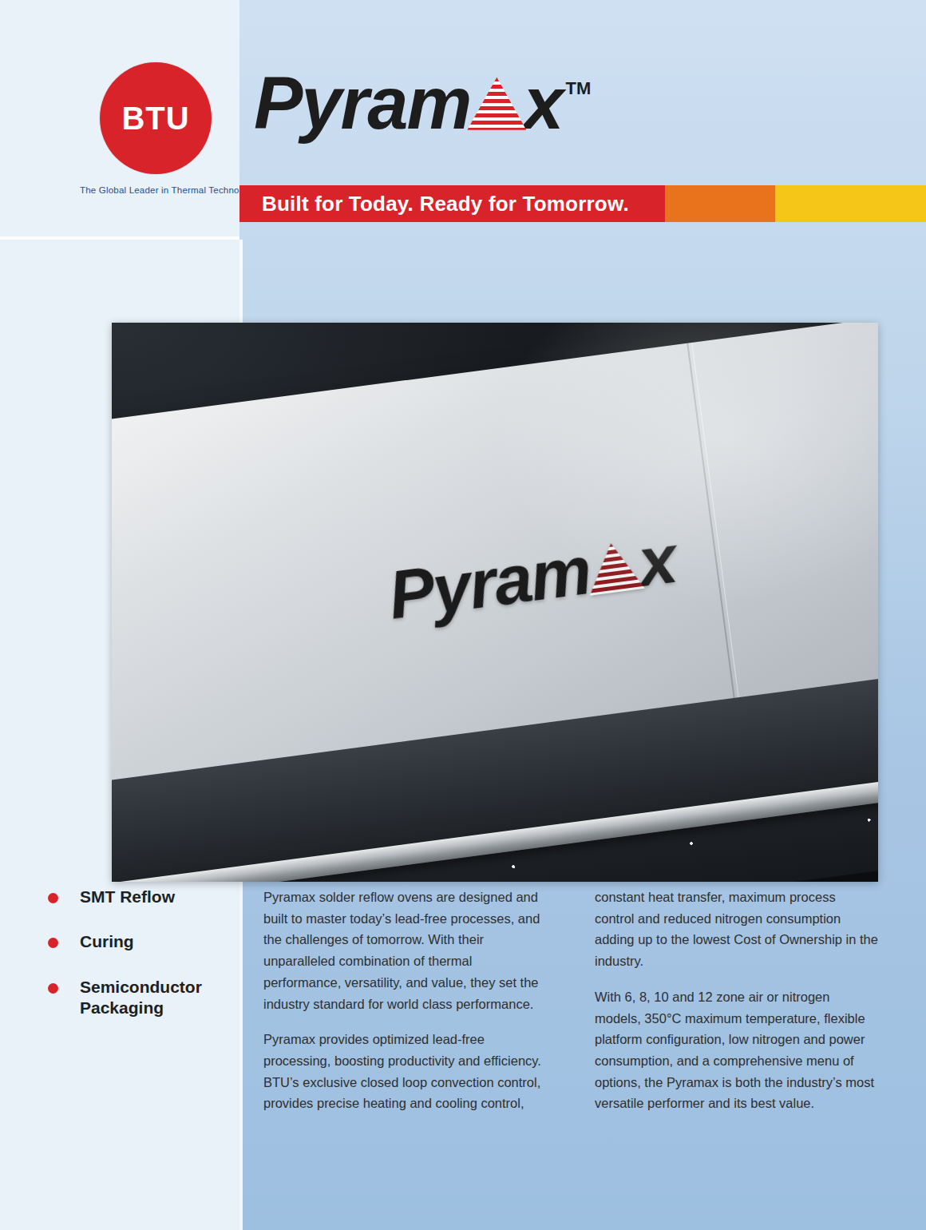BTU
The Global Leader in Thermal Technology
Pyram x
TM
Built for Today. Ready for Tomorrow.
Pyram x
SMT Reflow
Curing
Semiconductor
Packaging
Pyramax solder reflow ovens are designed and built to master today’s lead-free processes, and the challenges of tomorrow. With their unparalleled combination of thermal performance, versatility, and value, they set the industry standard for world class performance.
Pyramax provides optimized lead-free processing, boosting productivity and efficiency. BTU’s exclusive closed loop convection control, provides precise heating and cooling control,
constant heat transfer, maximum process control and reduced nitrogen consumption adding up to the lowest Cost of Ownership in the industry.
With 6, 8, 10 and 12 zone air or nitrogen models, 350°C maximum temperature, flexible platform configuration, low nitrogen and power consumption, and a comprehensive menu of options, the Pyramax is both the industry’s most versatile performer and its best value.